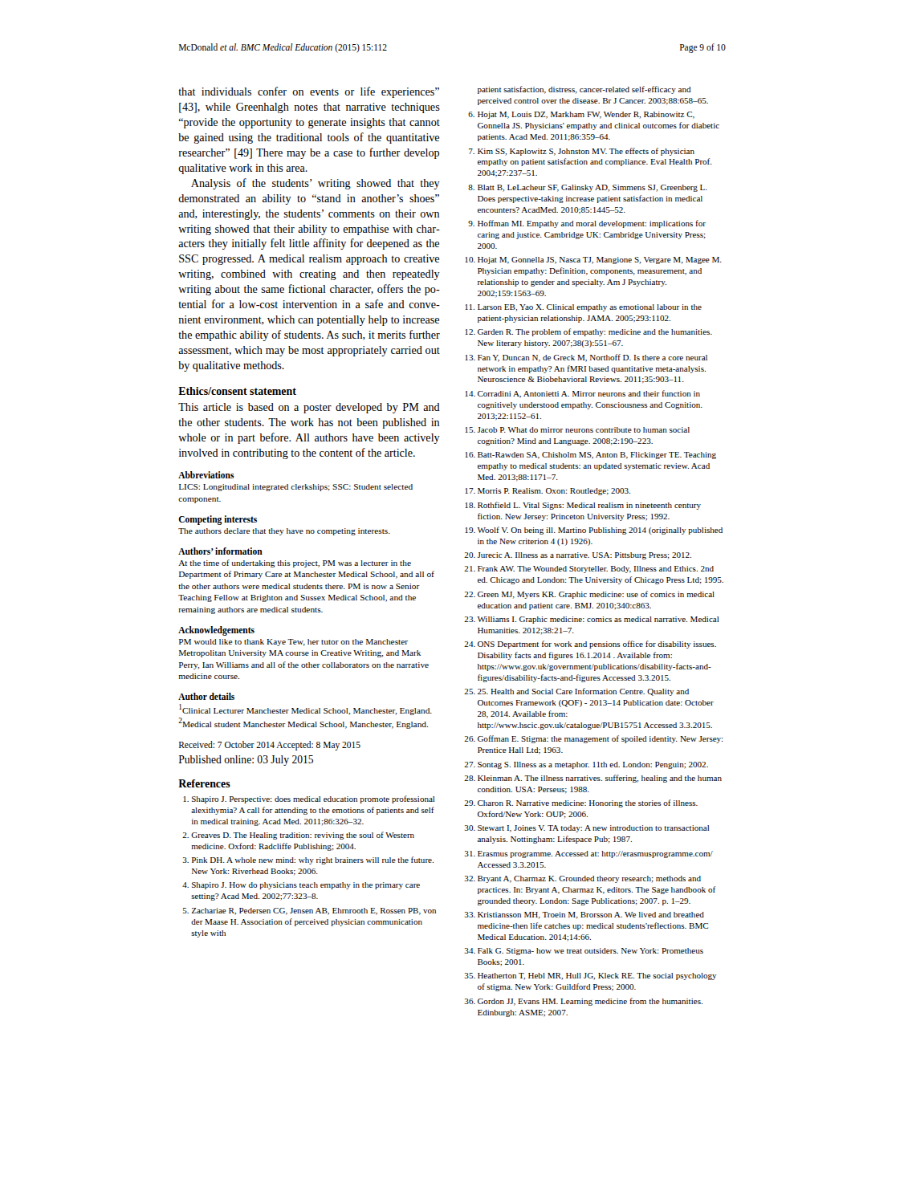McDonald et al. BMC Medical Education (2015) 15:112
Page 9 of 10
that individuals confer on events or life experiences” [43], while Greenhalgh notes that narrative techniques “provide the opportunity to generate insights that cannot be gained using the traditional tools of the quantitative researcher” [49] There may be a case to further develop qualitative work in this area.
Analysis of the students’ writing showed that they demonstrated an ability to “stand in another’s shoes” and, interestingly, the students’ comments on their own writing showed that their ability to empathise with characters they initially felt little affinity for deepened as the SSC progressed. A medical realism approach to creative writing, combined with creating and then repeatedly writing about the same fictional character, offers the potential for a low-cost intervention in a safe and convenient environment, which can potentially help to increase the empathic ability of students. As such, it merits further assessment, which may be most appropriately carried out by qualitative methods.
Ethics/consent statement
This article is based on a poster developed by PM and the other students. The work has not been published in whole or in part before. All authors have been actively involved in contributing to the content of the article.
Abbreviations
LICS: Longitudinal integrated clerkships; SSC: Student selected component.
Competing interests
The authors declare that they have no competing interests.
Authors’ information
At the time of undertaking this project, PM was a lecturer in the Department of Primary Care at Manchester Medical School, and all of the other authors were medical students there. PM is now a Senior Teaching Fellow at Brighton and Sussex Medical School, and the remaining authors are medical students.
Acknowledgements
PM would like to thank Kaye Tew, her tutor on the Manchester Metropolitan University MA course in Creative Writing, and Mark Perry, Ian Williams and all of the other collaborators on the narrative medicine course.
Author details
1Clinical Lecturer Manchester Medical School, Manchester, England. 2Medical student Manchester Medical School, Manchester, England.
Received: 7 October 2014 Accepted: 8 May 2015
Published online: 03 July 2015
References
1. Shapiro J. Perspective: does medical education promote professional alexithymia? A call for attending to the emotions of patients and self in medical training. Acad Med. 2011;86:326–32.
2. Greaves D. The Healing tradition: reviving the soul of Western medicine. Oxford: Radcliffe Publishing; 2004.
3. Pink DH. A whole new mind: why right brainers will rule the future. New York: Riverhead Books; 2006.
4. Shapiro J. How do physicians teach empathy in the primary care setting? Acad Med. 2002;77:323–8.
5. Zachariae R, Pedersen CG, Jensen AB, Ehrnrooth E, Rossen PB, von der Maase H. Association of perceived physician communication style with
patient satisfaction, distress, cancer-related self-efficacy and perceived control over the disease. Br J Cancer. 2003;88:658–65.
6. Hojat M, Louis DZ, Markham FW, Wender R, Rabinowitz C, Gonnella JS. Physicians' empathy and clinical outcomes for diabetic patients. Acad Med. 2011;86:359–64.
7. Kim SS, Kaplowitz S, Johnston MV. The effects of physician empathy on patient satisfaction and compliance. Eval Health Prof. 2004;27:237–51.
8. Blatt B, LeLacheur SF, Galinsky AD, Simmens SJ, Greenberg L. Does perspective-taking increase patient satisfaction in medical encounters? AcadMed. 2010;85:1445–52.
9. Hoffman MI. Empathy and moral development: implications for caring and justice. Cambridge UK: Cambridge University Press; 2000.
10. Hojat M, Gonnella JS, Nasca TJ, Mangione S, Vergare M, Magee M. Physician empathy: Definition, components, measurement, and relationship to gender and specialty. Am J Psychiatry. 2002;159:1563–69.
11. Larson EB, Yao X. Clinical empathy as emotional labour in the patient-physician relationship. JAMA. 2005;293:1102.
12. Garden R. The problem of empathy: medicine and the humanities. New literary history. 2007;38(3):551–67.
13. Fan Y, Duncan N, de Greck M, Northoff D. Is there a core neural network in empathy? An fMRI based quantitative meta-analysis. Neuroscience & Biobehavioral Reviews. 2011;35:903–11.
14. Corradini A, Antonietti A. Mirror neurons and their function in cognitively understood empathy. Consciousness and Cognition. 2013;22:1152–61.
15. Jacob P. What do mirror neurons contribute to human social cognition? Mind and Language. 2008;2:190–223.
16. Batt-Rawden SA, Chisholm MS, Anton B, Flickinger TE. Teaching empathy to medical students: an updated systematic review. Acad Med. 2013;88:1171–7.
17. Morris P. Realism. Oxon: Routledge; 2003.
18. Rothfield L. Vital Signs: Medical realism in nineteenth century fiction. New Jersey: Princeton University Press; 1992.
19. Woolf V. On being ill. Martino Publishing 2014 (originally published in the New criterion 4 (1) 1926).
20. Jurecic A. Illness as a narrative. USA: Pittsburg Press; 2012.
21. Frank AW. The Wounded Storyteller. Body, Illness and Ethics. 2nd ed. Chicago and London: The University of Chicago Press Ltd; 1995.
22. Green MJ, Myers KR. Graphic medicine: use of comics in medical education and patient care. BMJ. 2010;340:c863.
23. Williams I. Graphic medicine: comics as medical narrative. Medical Humanities. 2012;38:21–7.
24. ONS Department for work and pensions office for disability issues. Disability facts and figures 16.1.2014 . Available from: https://www.gov.uk/government/publications/disability-facts-and-figures/disability-facts-and-figures Accessed 3.3.2015.
25. 25. Health and Social Care Information Centre. Quality and Outcomes Framework (QOF) - 2013–14 Publication date: October 28, 2014. Available from: http://www.hscic.gov.uk/catalogue/PUB15751 Accessed 3.3.2015.
26. Goffman E. Stigma: the management of spoiled identity. New Jersey: Prentice Hall Ltd; 1963.
27. Sontag S. Illness as a metaphor. 11th ed. London: Penguin; 2002.
28. Kleinman A. The illness narratives. suffering, healing and the human condition. USA: Perseus; 1988.
29. Charon R. Narrative medicine: Honoring the stories of illness. Oxford/New York: OUP; 2006.
30. Stewart I, Joines V. TA today: A new introduction to transactional analysis. Nottingham: Lifespace Pub; 1987.
31. Erasmus programme. Accessed at: http://erasmusprogramme.com/ Accessed 3.3.2015.
32. Bryant A, Charmaz K. Grounded theory research; methods and practices. In: Bryant A, Charmaz K, editors. The Sage handbook of grounded theory. London: Sage Publications; 2007. p. 1–29.
33. Kristiansson MH, Troein M, Brorsson A. We lived and breathed medicine-then life catches up: medical students'reflections. BMC Medical Education. 2014;14:66.
34. Falk G. Stigma- how we treat outsiders. New York: Prometheus Books; 2001.
35. Heatherton T, Hebl MR, Hull JG, Kleck RE. The social psychology of stigma. New York: Guildford Press; 2000.
36. Gordon JJ, Evans HM. Learning medicine from the humanities. Edinburgh: ASME; 2007.